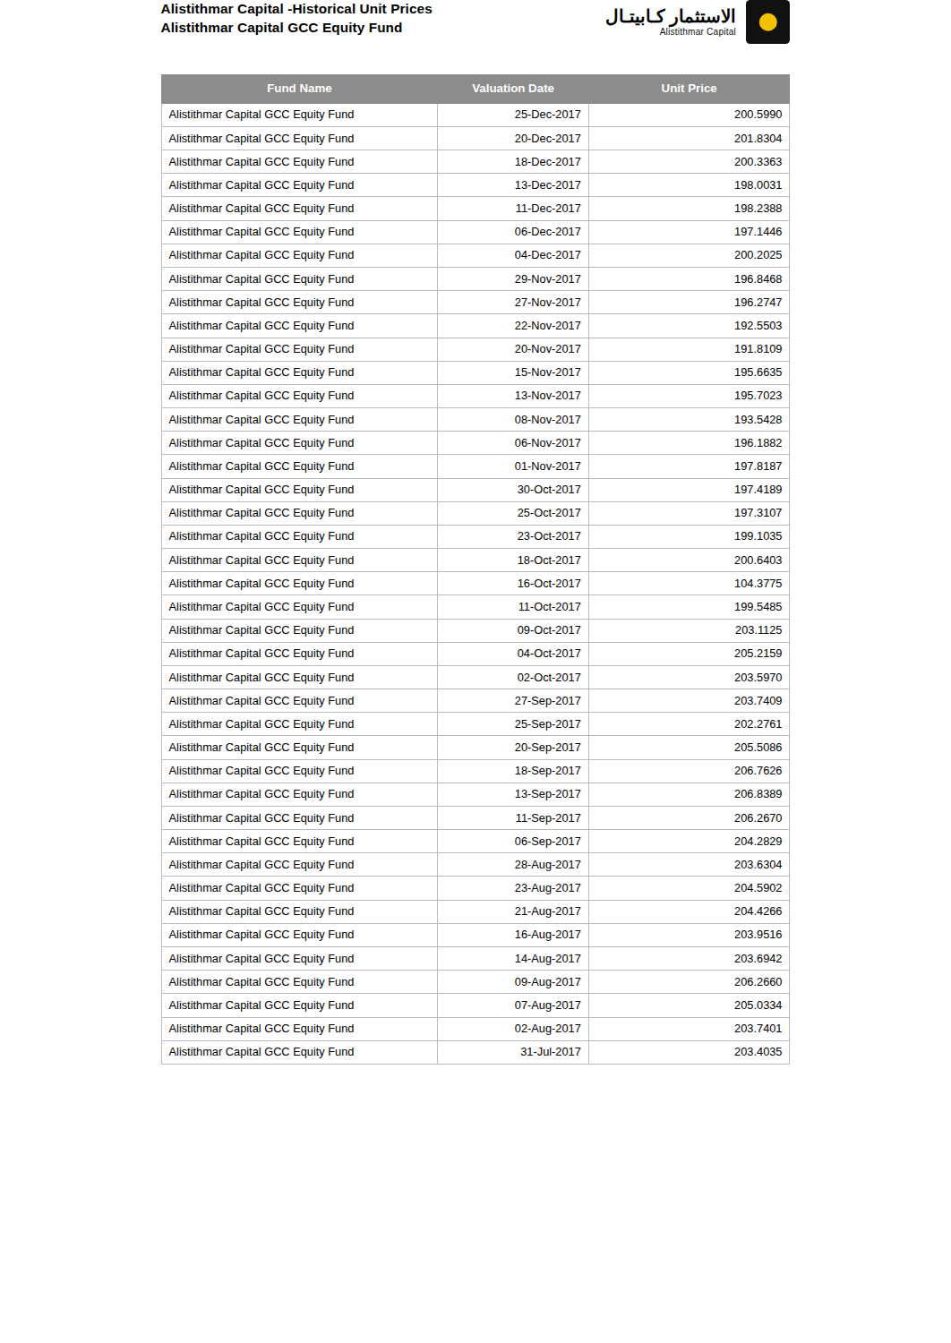Alistithmar Capital -Historical Unit Prices
Alistithmar Capital GCC Equity Fund
الاستثمار كـابيتـال
Alistithmar Capital
| Fund Name | Valuation Date | Unit Price |
| --- | --- | --- |
| Alistithmar Capital GCC Equity Fund | 25-Dec-2017 | 200.5990 |
| Alistithmar Capital GCC Equity Fund | 20-Dec-2017 | 201.8304 |
| Alistithmar Capital GCC Equity Fund | 18-Dec-2017 | 200.3363 |
| Alistithmar Capital GCC Equity Fund | 13-Dec-2017 | 198.0031 |
| Alistithmar Capital GCC Equity Fund | 11-Dec-2017 | 198.2388 |
| Alistithmar Capital GCC Equity Fund | 06-Dec-2017 | 197.1446 |
| Alistithmar Capital GCC Equity Fund | 04-Dec-2017 | 200.2025 |
| Alistithmar Capital GCC Equity Fund | 29-Nov-2017 | 196.8468 |
| Alistithmar Capital GCC Equity Fund | 27-Nov-2017 | 196.2747 |
| Alistithmar Capital GCC Equity Fund | 22-Nov-2017 | 192.5503 |
| Alistithmar Capital GCC Equity Fund | 20-Nov-2017 | 191.8109 |
| Alistithmar Capital GCC Equity Fund | 15-Nov-2017 | 195.6635 |
| Alistithmar Capital GCC Equity Fund | 13-Nov-2017 | 195.7023 |
| Alistithmar Capital GCC Equity Fund | 08-Nov-2017 | 193.5428 |
| Alistithmar Capital GCC Equity Fund | 06-Nov-2017 | 196.1882 |
| Alistithmar Capital GCC Equity Fund | 01-Nov-2017 | 197.8187 |
| Alistithmar Capital GCC Equity Fund | 30-Oct-2017 | 197.4189 |
| Alistithmar Capital GCC Equity Fund | 25-Oct-2017 | 197.3107 |
| Alistithmar Capital GCC Equity Fund | 23-Oct-2017 | 199.1035 |
| Alistithmar Capital GCC Equity Fund | 18-Oct-2017 | 200.6403 |
| Alistithmar Capital GCC Equity Fund | 16-Oct-2017 | 104.3775 |
| Alistithmar Capital GCC Equity Fund | 11-Oct-2017 | 199.5485 |
| Alistithmar Capital GCC Equity Fund | 09-Oct-2017 | 203.1125 |
| Alistithmar Capital GCC Equity Fund | 04-Oct-2017 | 205.2159 |
| Alistithmar Capital GCC Equity Fund | 02-Oct-2017 | 203.5970 |
| Alistithmar Capital GCC Equity Fund | 27-Sep-2017 | 203.7409 |
| Alistithmar Capital GCC Equity Fund | 25-Sep-2017 | 202.2761 |
| Alistithmar Capital GCC Equity Fund | 20-Sep-2017 | 205.5086 |
| Alistithmar Capital GCC Equity Fund | 18-Sep-2017 | 206.7626 |
| Alistithmar Capital GCC Equity Fund | 13-Sep-2017 | 206.8389 |
| Alistithmar Capital GCC Equity Fund | 11-Sep-2017 | 206.2670 |
| Alistithmar Capital GCC Equity Fund | 06-Sep-2017 | 204.2829 |
| Alistithmar Capital GCC Equity Fund | 28-Aug-2017 | 203.6304 |
| Alistithmar Capital GCC Equity Fund | 23-Aug-2017 | 204.5902 |
| Alistithmar Capital GCC Equity Fund | 21-Aug-2017 | 204.4266 |
| Alistithmar Capital GCC Equity Fund | 16-Aug-2017 | 203.9516 |
| Alistithmar Capital GCC Equity Fund | 14-Aug-2017 | 203.6942 |
| Alistithmar Capital GCC Equity Fund | 09-Aug-2017 | 206.2660 |
| Alistithmar Capital GCC Equity Fund | 07-Aug-2017 | 205.0334 |
| Alistithmar Capital GCC Equity Fund | 02-Aug-2017 | 203.7401 |
| Alistithmar Capital GCC Equity Fund | 31-Jul-2017 | 203.4035 |